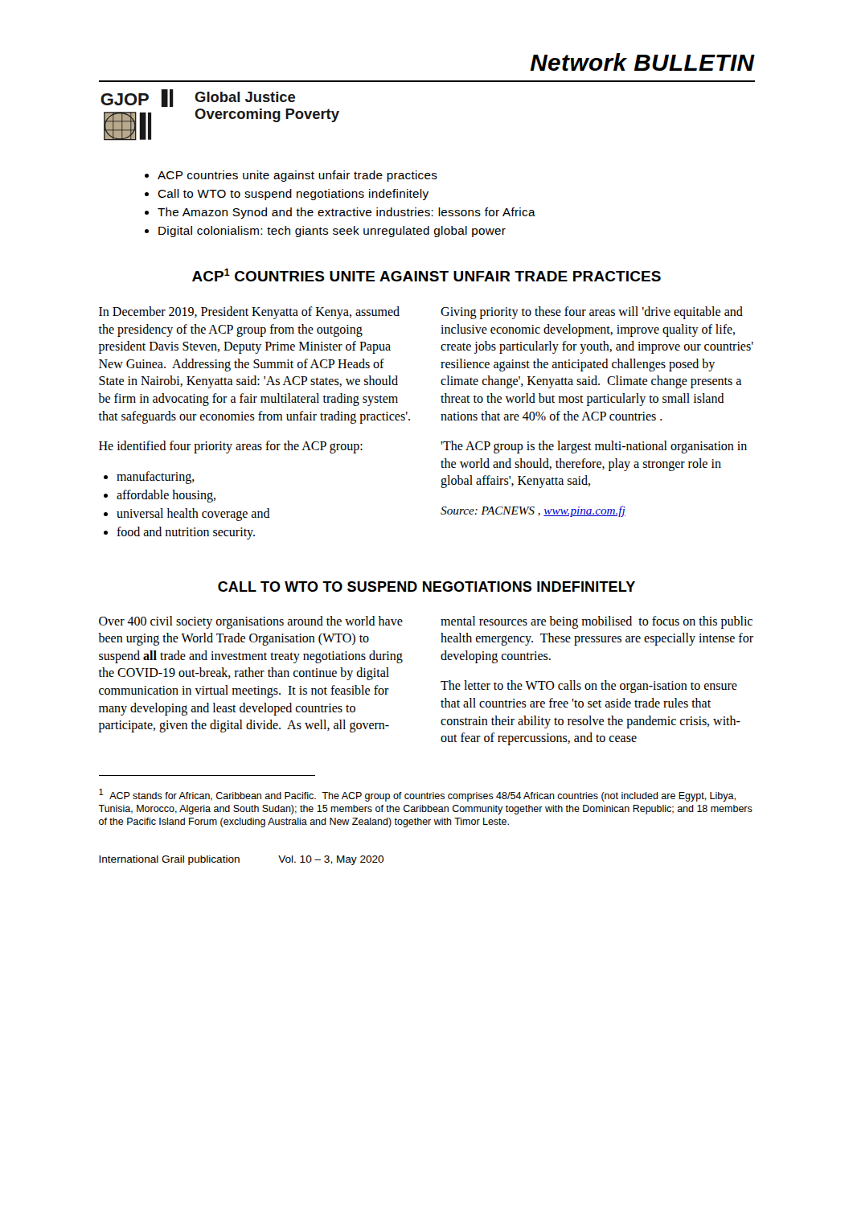Network BULLETIN
GJOP
Global Justice Overcoming Poverty
ACP countries unite against unfair trade practices
Call to WTO to suspend negotiations indefinitely
The Amazon Synod and the extractive industries: lessons for Africa
Digital colonialism: tech giants seek unregulated global power
ACP1 COUNTRIES UNITE AGAINST UNFAIR TRADE PRACTICES
In December 2019, President Kenyatta of Kenya, assumed the presidency of the ACP group from the outgoing president Davis Steven, Deputy Prime Minister of Papua New Guinea. Addressing the Summit of ACP Heads of State in Nairobi, Kenyatta said: 'As ACP states, we should be firm in advocating for a fair multilateral trading system that safeguards our economies from unfair trading practices'.
He identified four priority areas for the ACP group:
manufacturing,
affordable housing,
universal health coverage and
food and nutrition security.
Giving priority to these four areas will 'drive equitable and inclusive economic development, improve quality of life, create jobs particularly for youth, and improve our countries' resilience against the anticipated challenges posed by climate change', Kenyatta said. Climate change presents a threat to the world but most particularly to small island nations that are 40% of the ACP countries .
'The ACP group is the largest multi-national organisation in the world and should, therefore, play a stronger role in global affairs', Kenyatta said,
Source: PACNEWS , www.pina.com.fj
CALL TO WTO TO SUSPEND NEGOTIATIONS INDEFINITELY
Over 400 civil society organisations around the world have been urging the World Trade Organisation (WTO) to suspend all trade and investment treaty negotiations during the COVID-19 out-break, rather than continue by digital communication in virtual meetings. It is not feasible for many developing and least developed countries to participate, given the digital divide. As well, all govern-mental resources are being mobilised to focus on this public health emergency. These pressures are especially intense for developing countries.
The letter to the WTO calls on the organ-isation to ensure that all countries are free 'to set aside trade rules that constrain their ability to resolve the pandemic crisis, with-out fear of repercussions, and to cease
1 ACP stands for African, Caribbean and Pacific. The ACP group of countries comprises 48/54 African countries (not included are Egypt, Libya, Tunisia, Morocco, Algeria and South Sudan); the 15 members of the Caribbean Community together with the Dominican Republic; and 18 members of the Pacific Island Forum (excluding Australia and New Zealand) together with Timor Leste.
International Grail publication Vol. 10 – 3, May 2020